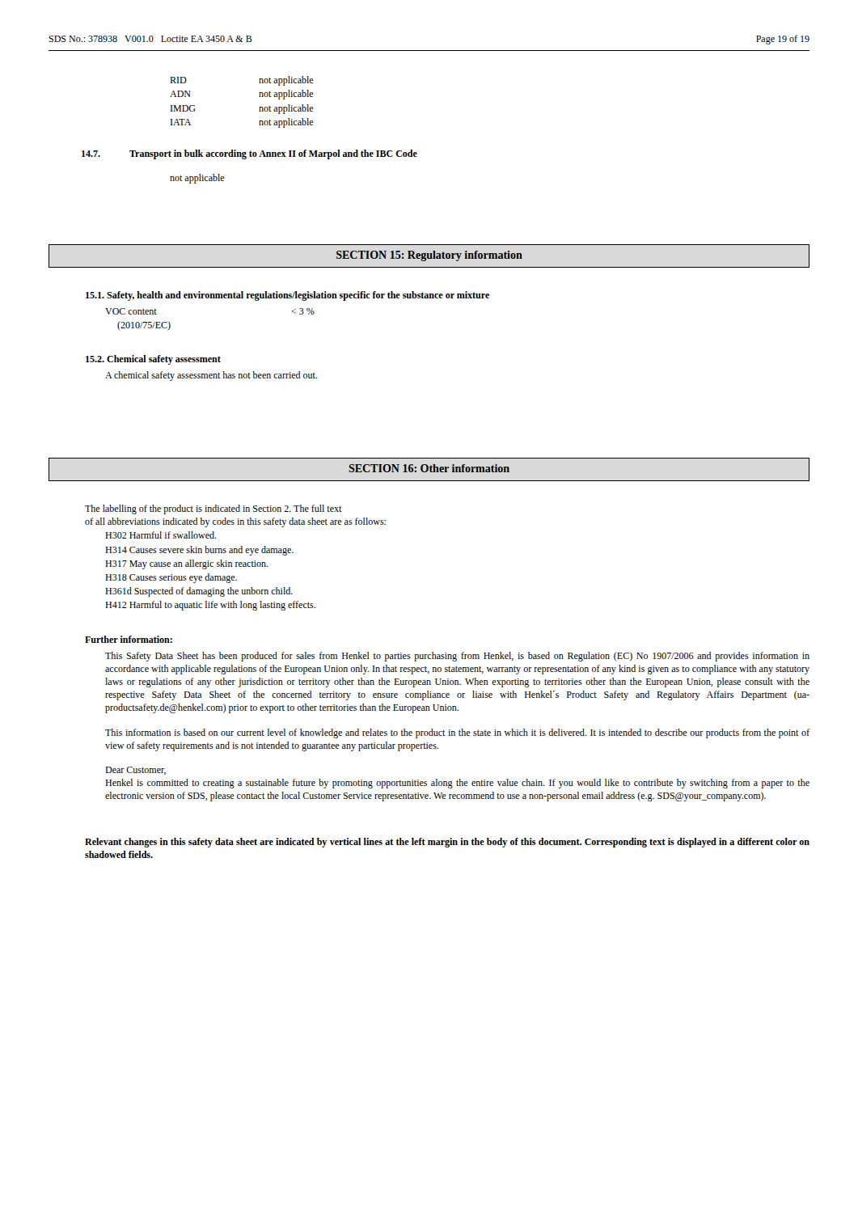SDS No.: 378938 V001.0 Loctite EA 3450 A & B
Page 19 of 19
| RID | not applicable |
| ADN | not applicable |
| IMDG | not applicable |
| IATA | not applicable |
14.7.
Transport in bulk according to Annex II of Marpol and the IBC Code
not applicable
SECTION 15: Regulatory information
15.1. Safety, health and environmental regulations/legislation specific for the substance or mixture
VOC content
< 3 %
(2010/75/EC)
15.2. Chemical safety assessment
A chemical safety assessment has not been carried out.
SECTION 16: Other information
The labelling of the product is indicated in Section 2. The full text
of all abbreviations indicated by codes in this safety data sheet are as follows:
H302 Harmful if swallowed.
H314 Causes severe skin burns and eye damage.
H317 May cause an allergic skin reaction.
H318 Causes serious eye damage.
H361d Suspected of damaging the unborn child.
H412 Harmful to aquatic life with long lasting effects.
Further information:
This Safety Data Sheet has been produced for sales from Henkel to parties purchasing from Henkel, is based on Regulation (EC) No 1907/2006 and provides information in accordance with applicable regulations of the European Union only. In that respect, no statement, warranty or representation of any kind is given as to compliance with any statutory laws or regulations of any other jurisdiction or territory other than the European Union. When exporting to territories other than the European Union, please consult with the respective Safety Data Sheet of the concerned territory to ensure compliance or liaise with Henkel´s Product Safety and Regulatory Affairs Department (ua-productsafety.de@henkel.com) prior to export to other territories than the European Union.
This information is based on our current level of knowledge and relates to the product in the state in which it is delivered. It is intended to describe our products from the point of view of safety requirements and is not intended to guarantee any particular properties.
Dear Customer,
Henkel is committed to creating a sustainable future by promoting opportunities along the entire value chain. If you would like to contribute by switching from a paper to the electronic version of SDS, please contact the local Customer Service representative. We recommend to use a non-personal email address (e.g. SDS@your_company.com).
Relevant changes in this safety data sheet are indicated by vertical lines at the left margin in the body of this document. Corresponding text is displayed in a different color on shadowed fields.